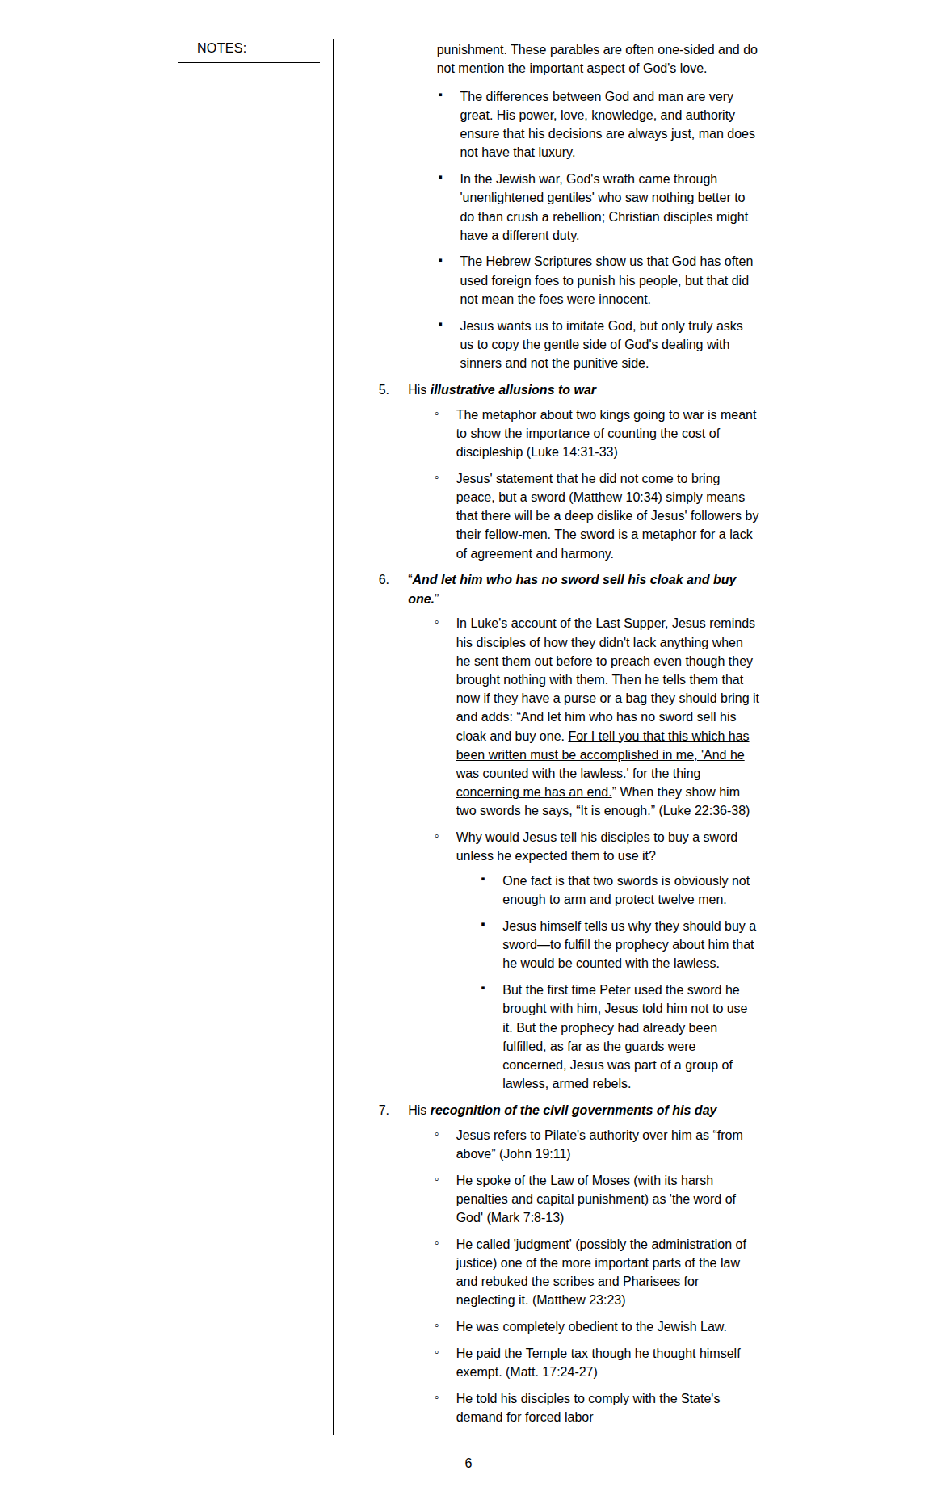NOTES:
punishment. These parables are often one-sided and do not mention the important aspect of God's love.
The differences between God and man are very great. His power, love, knowledge, and authority ensure that his decisions are always just, man does not have that luxury.
In the Jewish war, God's wrath came through 'unenlightened gentiles' who saw nothing better to do than crush a rebellion; Christian disciples might have a different duty.
The Hebrew Scriptures show us that God has often used foreign foes to punish his people, but that did not mean the foes were innocent.
Jesus wants us to imitate God, but only truly asks us to copy the gentle side of God's dealing with sinners and not the punitive side.
5. His illustrative allusions to war
The metaphor about two kings going to war is meant to show the importance of counting the cost of discipleship (Luke 14:31-33)
Jesus' statement that he did not come to bring peace, but a sword (Matthew 10:34) simply means that there will be a deep dislike of Jesus' followers by their fellow-men. The sword is a metaphor for a lack of agreement and harmony.
6. “And let him who has no sword sell his cloak and buy one.”
In Luke's account of the Last Supper, Jesus reminds his disciples of how they didn't lack anything when he sent them out before to preach even though they brought nothing with them. Then he tells them that now if they have a purse or a bag they should bring it and adds: “And let him who has no sword sell his cloak and buy one. For I tell you that this which has been written must be accomplished in me, 'And he was counted with the lawless.' for the thing concerning me has an end.” When they show him two swords he says, “It is enough.” (Luke 22:36-38)
Why would Jesus tell his disciples to buy a sword unless he expected them to use it?
One fact is that two swords is obviously not enough to arm and protect twelve men.
Jesus himself tells us why they should buy a sword—to fulfill the prophecy about him that he would be counted with the lawless.
But the first time Peter used the sword he brought with him, Jesus told him not to use it. But the prophecy had already been fulfilled, as far as the guards were concerned, Jesus was part of a group of lawless, armed rebels.
7. His recognition of the civil governments of his day
Jesus refers to Pilate's authority over him as “from above” (John 19:11)
He spoke of the Law of Moses (with its harsh penalties and capital punishment) as 'the word of God' (Mark 7:8-13)
He called 'judgment' (possibly the administration of justice) one of the more important parts of the law and rebuked the scribes and Pharisees for neglecting it. (Matthew 23:23)
He was completely obedient to the Jewish Law.
He paid the Temple tax though he thought himself exempt. (Matt. 17:24-27)
He told his disciples to comply with the State's demand for forced labor
6